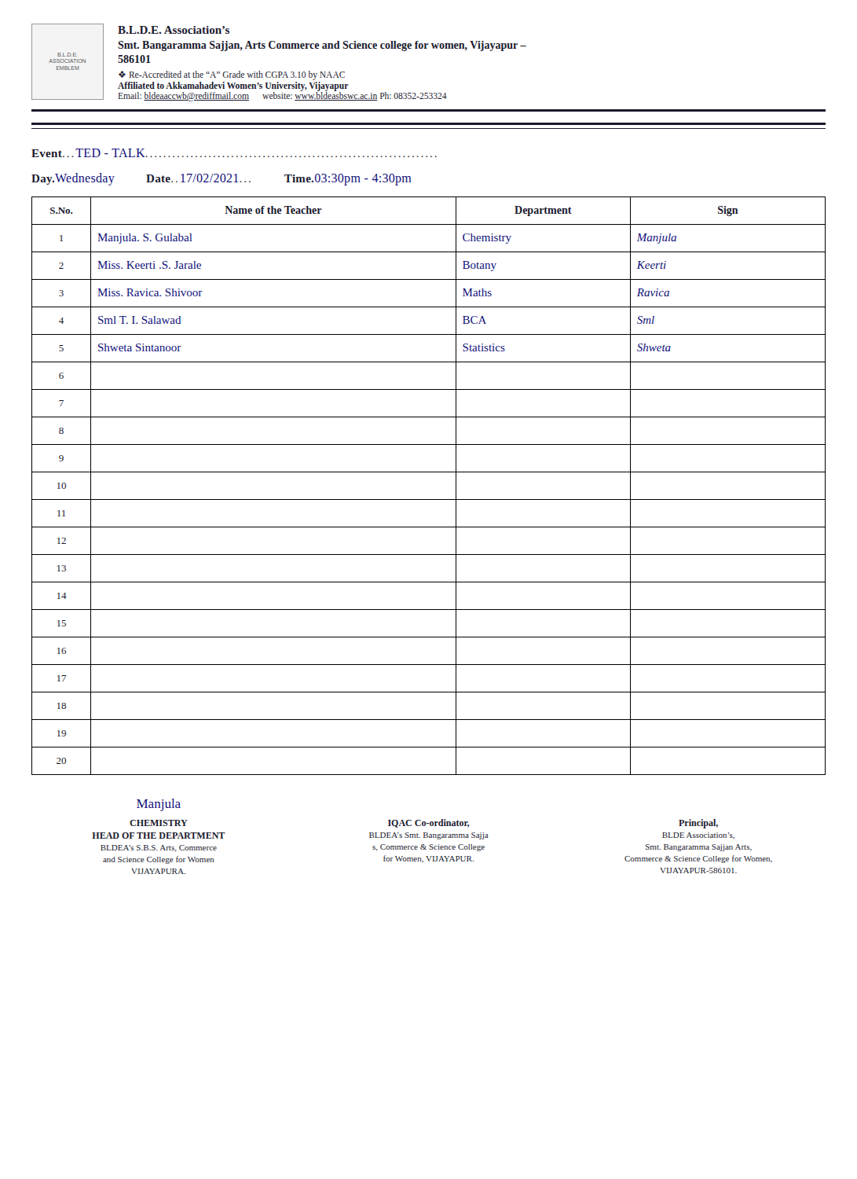B.L.D.E.
ASSOCIATION
EMBLEM
B.L.D.E. Association’s
Smt. Bangaramma Sajjan, Arts Commerce and Science college for women, Vijayapur –
586101
Re-Accredited at the “A” Grade with CGPA 3.10 by NAAC
Affiliated to Akkamahadevi Women’s University, Vijayapur
Email: bldeaaccwb@rediffmail.com website: www.bldeasbswc.ac.in Ph: 08352-253324
Event... TED - TALK.................................................................
Day. Wednesday Date.. 17/02/2021... Time. 03:30pm - 4:30pm
| S.No. | Name of the Teacher | Department | Sign |
| --- | --- | --- | --- |
| 1 | Manjula. S. Gulabal | Chemistry | Manjula |
| 2 | Miss. Keerti .S. Jarale | Botany | Keerti |
| 3 | Miss. Ravica. Shivoor | Maths | Ravica |
| 4 | Sml T. I. Salawad | BCA | Sml |
| 5 | Shweta Sintanoor | Statistics | Shweta |
| 6 | | | |
| 7 | | | |
| 8 | | | |
| 9 | | | |
| 10 | | | |
| 11 | | | |
| 12 | | | |
| 13 | | | |
| 14 | | | |
| 15 | | | |
| 16 | | | |
| 17 | | | |
| 18 | | | |
| 19 | | | |
| 20 | | | |
Manjula
CHEMISTRY
HEAD OF THE DEPARTMENT
BLDEA’s S.B.S. Arts, Commerce
and Science College for Women
VIJAYAPURA.
IQAC Co-ordinator,
BLDEA’s Smt. Bangaramma Sajja
s, Commerce & Science College
for Women, VIJAYAPUR.
Principal,
BLDE Association’s,
Smt. Bangaramma Sajjan Arts,
Commerce & Science College for Women,
VIJAYAPUR-586101.